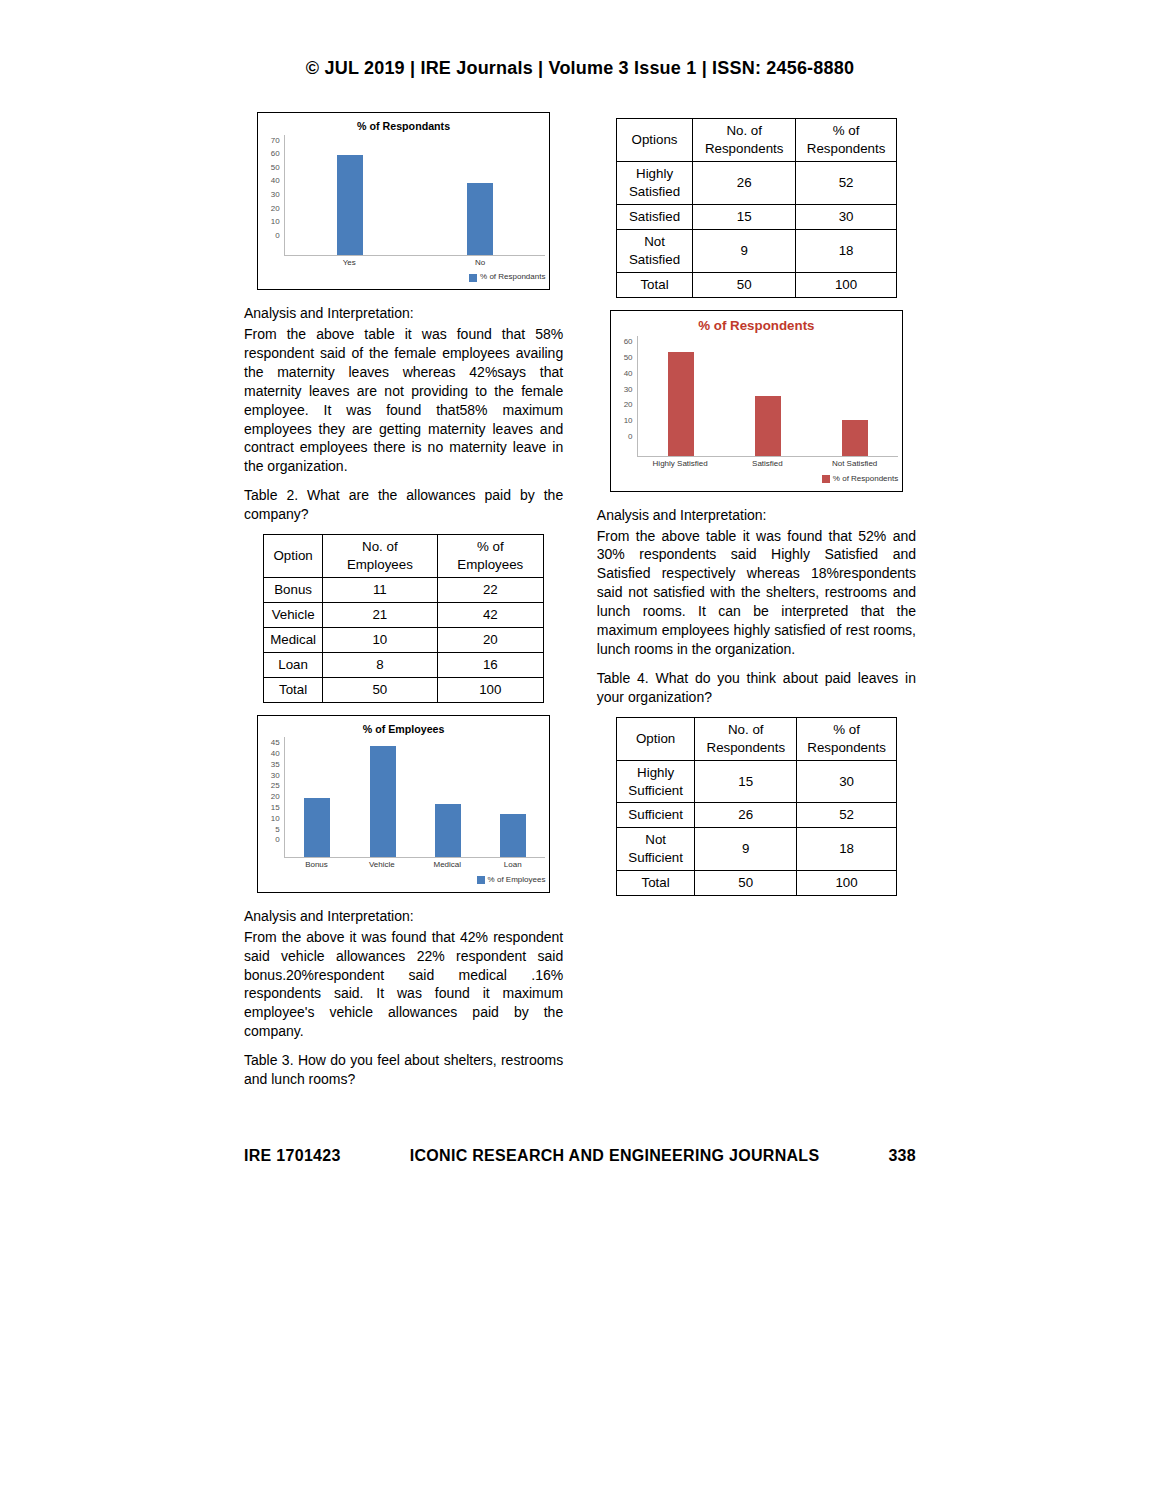© JUL 2019 | IRE Journals | Volume 3 Issue 1 | ISSN: 2456-8880
% of Respondants
706050403020100
Yes No
% of Respondants
Analysis and Interpretation:
From the above table it was found that 58% respondent said of the female employees availing the maternity leaves whereas 42%says that maternity leaves are not providing to the female employee. It was found that58% maximum employees they are getting maternity leaves and contract employees there is no maternity leave in the organization.
Table 2. What are the allowances paid by the company?
| Option | No. of Employees | % of Employees |
| --- | --- | --- |
| Bonus | 11 | 22 |
| Vehicle | 21 | 42 |
| Medical | 10 | 20 |
| Loan | 8 | 16 |
| Total | 50 | 100 |
% of Employees
454035302520151050
Bonus Vehicle Medical Loan
% of Employees
Analysis and Interpretation:
From the above it was found that 42% respondent said vehicle allowances 22% respondent said bonus.20%respondent said medical .16% respondents said. It was found it maximum employee's vehicle allowances paid by the company.
Table 3. How do you feel about shelters, restrooms and lunch rooms?
| Options | No. of Respondents | % of Respondents |
| --- | --- | --- |
| Highly Satisfied | 26 | 52 |
| Satisfied | 15 | 30 |
| Not Satisfied | 9 | 18 |
| Total | 50 | 100 |
% of Respondents
6050403020100
Highly Satisfied Satisfied Not Satisfied
% of Respondents
Analysis and Interpretation:
From the above table it was found that 52% and 30% respondents said Highly Satisfied and Satisfied respectively whereas 18%respondents said not satisfied with the shelters, restrooms and lunch rooms. It can be interpreted that the maximum employees highly satisfied of rest rooms, lunch rooms in the organization.
Table 4. What do you think about paid leaves in your organization?
| Option | No. of Respondents | % of Respondents |
| --- | --- | --- |
| Highly Sufficient | 15 | 30 |
| Sufficient | 26 | 52 |
| Not Sufficient | 9 | 18 |
| Total | 50 | 100 |
IRE 1701423
ICONIC RESEARCH AND ENGINEERING JOURNALS
338